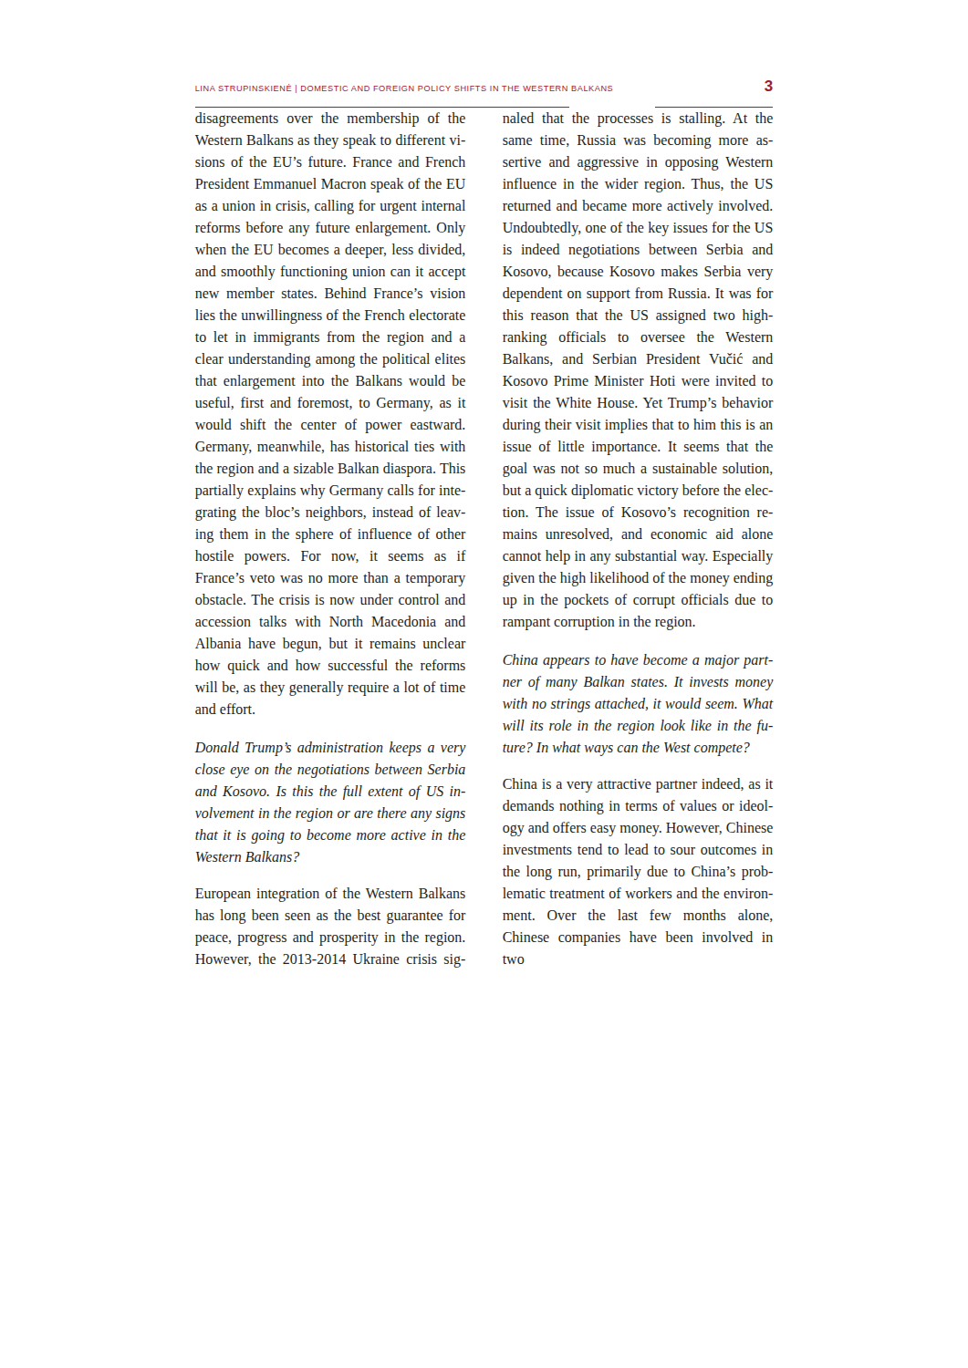Lina Strupinskienė | Domestic and Foreign Policy Shifts in the Western Balkans 3
disagreements over the membership of the Western Balkans as they speak to different visions of the EU’s future. France and French President Emmanuel Macron speak of the EU as a union in crisis, calling for urgent internal reforms before any future enlargement. Only when the EU becomes a deeper, less divided, and smoothly functioning union can it accept new member states. Behind France’s vision lies the unwillingness of the French electorate to let in immigrants from the region and a clear understanding among the political elites that enlargement into the Balkans would be useful, first and foremost, to Germany, as it would shift the center of power eastward. Germany, meanwhile, has historical ties with the region and a sizable Balkan diaspora. This partially explains why Germany calls for integrating the bloc’s neighbors, instead of leaving them in the sphere of influence of other hostile powers. For now, it seems as if France’s veto was no more than a temporary obstacle. The crisis is now under control and accession talks with North Macedonia and Albania have begun, but it remains unclear how quick and how successful the reforms will be, as they generally require a lot of time and effort.
Donald Trump’s administration keeps a very close eye on the negotiations between Serbia and Kosovo. Is this the full extent of US involvement in the region or are there any signs that it is going to become more active in the Western Balkans?
European integration of the Western Balkans has long been seen as the best guarantee for peace, progress and prosperity in the region. However, the 2013-2014 Ukraine crisis signaled that the processes is stalling. At the same time, Russia was becoming more assertive and aggressive in opposing Western influence in the wider region. Thus, the US returned and became more actively involved. Undoubtedly, one of the key issues for the US is indeed negotiations between Serbia and Kosovo, because Kosovo makes Serbia very dependent on support from Russia. It was for this reason that the US assigned two high-ranking officials to oversee the Western Balkans, and Serbian President Vučić and Kosovo Prime Minister Hoti were invited to visit the White House. Yet Trump’s behavior during their visit implies that to him this is an issue of little importance. It seems that the goal was not so much a sustainable solution, but a quick diplomatic victory before the election. The issue of Kosovo’s recognition remains unresolved, and economic aid alone cannot help in any substantial way. Especially given the high likelihood of the money ending up in the pockets of corrupt officials due to rampant corruption in the region.
China appears to have become a major partner of many Balkan states. It invests money with no strings attached, it would seem. What will its role in the region look like in the future? In what ways can the West compete?
China is a very attractive partner indeed, as it demands nothing in terms of values or ideology and offers easy money. However, Chinese investments tend to lead to sour outcomes in the long run, primarily due to China’s problematic treatment of workers and the environment. Over the last few months alone, Chinese companies have been involved in two